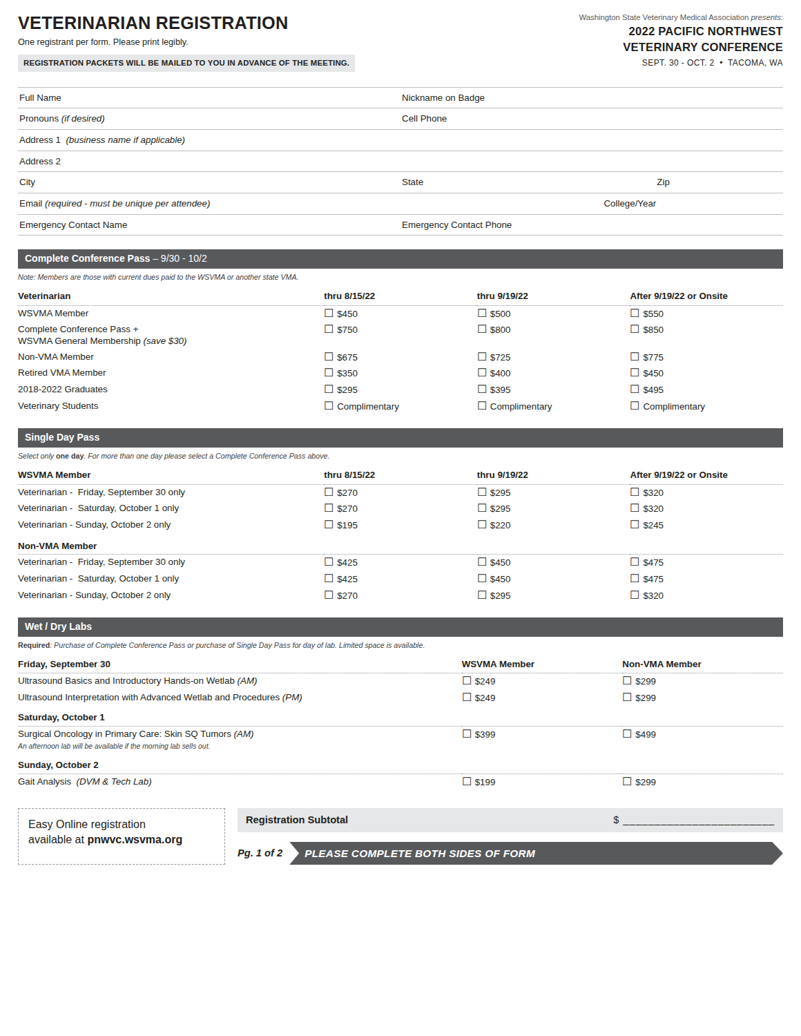VETERINARIAN REGISTRATION
One registrant per form. Please print legibly.
REGISTRATION PACKETS WILL BE MAILED TO YOU IN ADVANCE OF THE MEETING.
Washington State Veterinary Medical Association presents:
2022 PACIFIC NORTHWEST
VETERINARY CONFERENCE
SEPT. 30 - OCT. 2 • TACOMA, WA
Full Name
Nickname on Badge
Pronouns (if desired)
Cell Phone
Address 1 (business name if applicable)
Address 2
City
State
Zip
Email (required - must be unique per attendee)
College/Year
Emergency Contact Name
Emergency Contact Phone
Complete Conference Pass – 9/30 - 10/2
Note: Members are those with current dues paid to the WSVMA or another state VMA.
| Veterinarian | thru 8/15/22 | thru 9/19/22 | After 9/19/22 or Onsite |
| --- | --- | --- | --- |
| WSVMA Member | $450 | $500 | $550 |
| Complete Conference Pass + WSVMA General Membership (save $30) | $750 | $800 | $850 |
| Non-VMA Member | $675 | $725 | $775 |
| Retired VMA Member | $350 | $400 | $450 |
| 2018-2022 Graduates | $295 | $395 | $495 |
| Veterinary Students | Complimentary | Complimentary | Complimentary |
Single Day Pass
Select only one day. For more than one day please select a Complete Conference Pass above.
| WSVMA Member | thru 8/15/22 | thru 9/19/22 | After 9/19/22 or Onsite |
| --- | --- | --- | --- |
| Veterinarian - Friday, September 30 only | $270 | $295 | $320 |
| Veterinarian - Saturday, October 1 only | $270 | $295 | $320 |
| Veterinarian - Sunday, October 2 only | $195 | $220 | $245 |
| Non-VMA Member | | | |
| Veterinarian - Friday, September 30 only | $425 | $450 | $475 |
| Veterinarian - Saturday, October 1 only | $425 | $450 | $475 |
| Veterinarian - Sunday, October 2 only | $270 | $295 | $320 |
Wet / Dry Labs
Required: Purchase of Complete Conference Pass or purchase of Single Day Pass for day of lab. Limited space is available.
| Friday, September 30 | WSVMA Member | Non-VMA Member |
| --- | --- | --- |
| Ultrasound Basics and Introductory Hands-on Wetlab (AM) | $249 | $299 |
| Ultrasound Interpretation with Advanced Wetlab and Procedures (PM) | $249 | $299 |
| Saturday, October 1 | | |
| Surgical Oncology in Primary Care: Skin SQ Tumors (AM) An afternoon lab will be available if the morning lab sells out. | $399 | $499 |
| Sunday, October 2 | | |
| Gait Analysis (DVM & Tech Lab) | $199 | $299 |
Easy Online registration
available at pnwvc.wsvma.org
Registration Subtotal $ ________________________
Pg. 1 of 2
PLEASE COMPLETE BOTH SIDES OF FORM